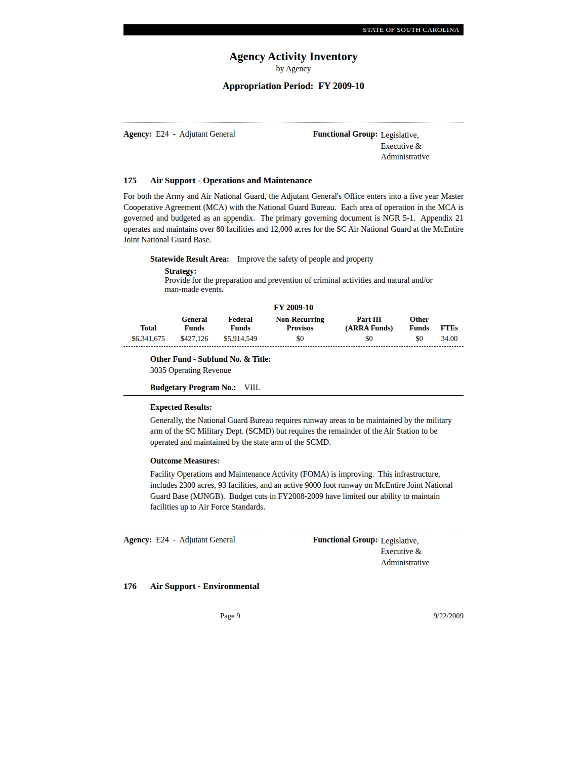STATE OF SOUTH CAROLINA
Agency Activity Inventory
by Agency
Appropriation Period: FY 2009-10
Agency: E24 - Adjutant General
Functional Group: Legislative,
Executive &
Administrative
175 Air Support - Operations and Maintenance
For both the Army and Air National Guard, the Adjutant General's Office enters into a five year Master Cooperative Agreement (MCA) with the National Guard Bureau. Each area of operation in the MCA is governed and budgeted as an appendix. The primary governing document is NGR 5-1. Appendix 21 operates and maintains over 80 facilities and 12,000 acres for the SC Air National Guard at the McEntire Joint National Guard Base.
Statewide Result Area: Improve the safety of people and property
Strategy: Provide for the preparation and prevention of criminal activities and natural and/or man-made events.
FY 2009-10
| Total | General Funds | Federal Funds | Non-Recurring Provisos | Part III (ARRA Funds) | Other Funds | FTEs |
| --- | --- | --- | --- | --- | --- | --- |
| $6,341,675 | $427,126 | $5,914,549 | $0 | $0 | $0 | 34.00 |
Other Fund - Subfund No. & Title:
3035 Operating Revenue
Budgetary Program No.: VIII.
Expected Results:
Generally, the National Guard Bureau requires runway areas to be maintained by the military arm of the SC Military Dept. (SCMD) but requires the remainder of the Air Station to be operated and maintained by the state arm of the SCMD.
Outcome Measures:
Facility Operations and Maintenance Activity (FOMA) is improving. This infrastructure, includes 2300 acres, 93 facilities, and an active 9000 foot runway on McEntire Joint National Guard Base (MJNGB). Budget cuts in FY2008-2009 have limited our ability to maintain facilities up to Air Force Standards.
Agency: E24 - Adjutant General
Functional Group: Legislative,
Executive &
Administrative
176 Air Support - Environmental
Page 9 9/22/2009